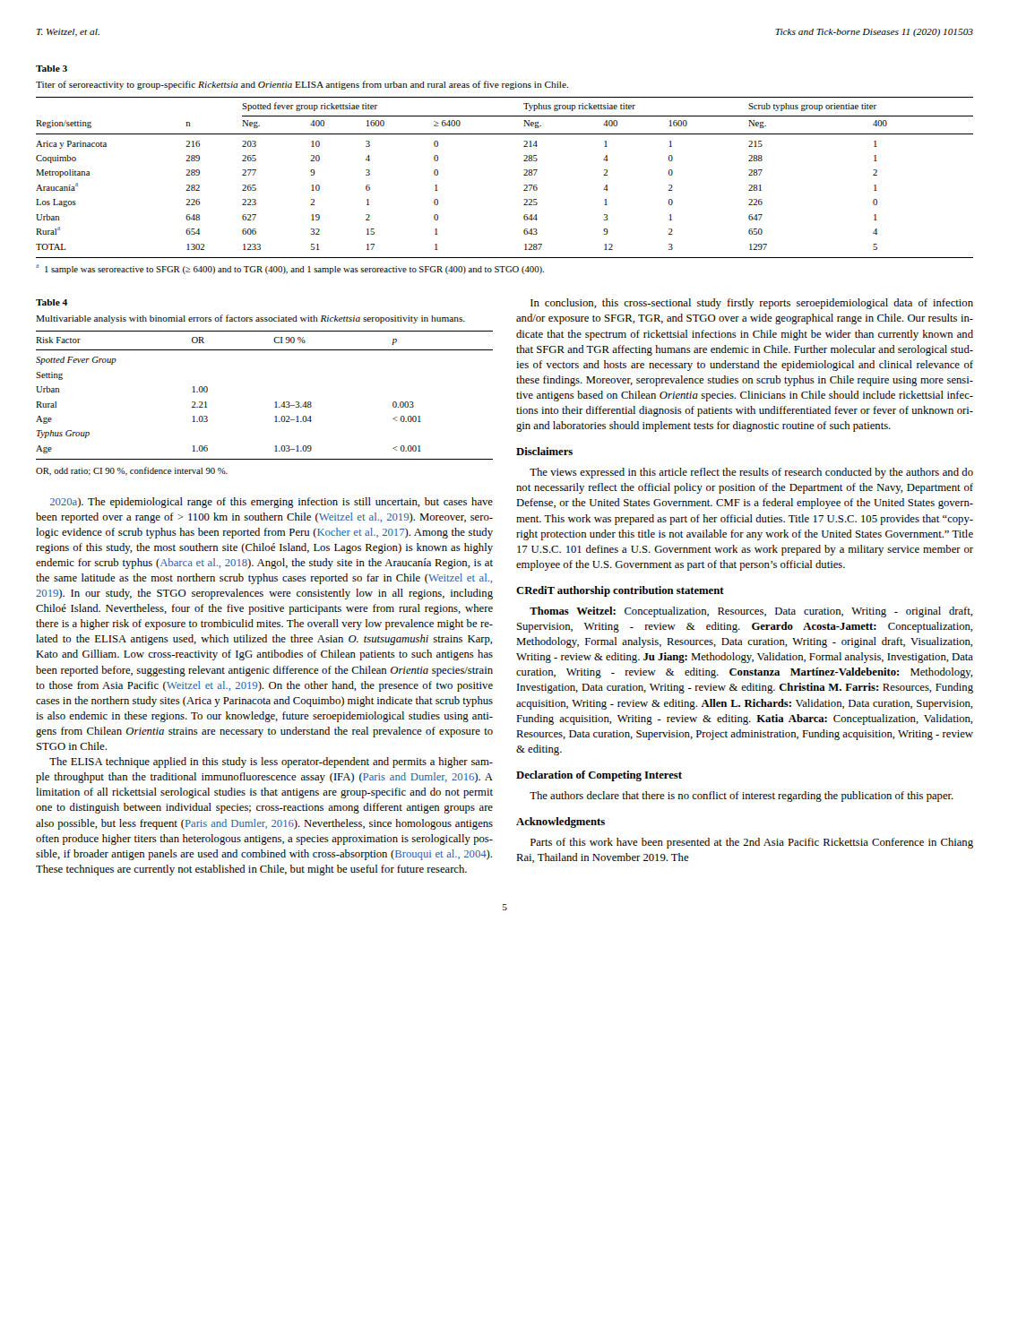T. Weitzel, et al.
Ticks and Tick-borne Diseases 11 (2020) 101503
Table 3
Titer of seroreactivity to group-specific Rickettsia and Orientia ELISA antigens from urban and rural areas of five regions in Chile.
| Region/setting | n | Spotted fever group rickettsiae titer | Typhus group rickettsiae titer | Scrub typhus group orientiae titer |
| --- | --- | --- | --- | --- |
| Neg. | 400 | 1600 | ≥ 6400 | Neg. | 400 | 1600 | Neg. | 400 |
| Arica y Parinacota | 216 | 203 | 10 | 3 | 0 | 214 | 1 | 1 | 215 | 1 |
| Coquimbo | 289 | 265 | 20 | 4 | 0 | 285 | 4 | 0 | 288 | 1 |
| Metropolitana | 289 | 277 | 9 | 3 | 0 | 287 | 2 | 0 | 287 | 2 |
| Araucanía a | 282 | 265 | 10 | 6 | 1 | 276 | 4 | 2 | 281 | 1 |
| Los Lagos | 226 | 223 | 2 | 1 | 0 | 225 | 1 | 0 | 226 | 0 |
| Urban | 648 | 627 | 19 | 2 | 0 | 644 | 3 | 1 | 647 | 1 |
| Rural a | 654 | 606 | 32 | 15 | 1 | 643 | 9 | 2 | 650 | 4 |
| TOTAL | 1302 | 1233 | 51 | 17 | 1 | 1287 | 12 | 3 | 1297 | 5 |
a 1 sample was seroreactive to SFGR (≥ 6400) and to TGR (400), and 1 sample was seroreactive to SFGR (400) and to STGO (400).
Table 4
Multivariable analysis with binomial errors of factors associated with Rickettsia seropositivity in humans.
| Risk Factor | OR | CI 90 % | p |
| --- | --- | --- | --- |
| Spotted Fever Group | | | |
| Setting | | | |
| Urban | 1.00 | | |
| Rural | 2.21 | 1.43–3.48 | 0.003 |
| Age | 1.03 | 1.02–1.04 | < 0.001 |
| Typhus Group | | | |
| Age | 1.06 | 1.03–1.09 | < 0.001 |
OR, odd ratio; CI 90 %, confidence interval 90 %.
2020a). The epidemiological range of this emerging infection is still uncertain, but cases have been reported over a range of > 1100 km in southern Chile (Weitzel et al., 2019). Moreover, serologic evidence of scrub typhus has been reported from Peru (Kocher et al., 2017). Among the study regions of this study, the most southern site (Chiloé Island, Los Lagos Region) is known as highly endemic for scrub typhus (Abarca et al., 2018). Angol, the study site in the Araucanía Region, is at the same latitude as the most northern scrub typhus cases reported so far in Chile (Weitzel et al., 2019). In our study, the STGO seroprevalences were consistently low in all regions, including Chiloé Island. Nevertheless, four of the five positive participants were from rural regions, where there is a higher risk of exposure to trombiculid mites. The overall very low prevalence might be related to the ELISA antigens used, which utilized the three Asian O. tsutsugamushi strains Karp, Kato and Gilliam. Low cross-reactivity of IgG antibodies of Chilean patients to such antigens has been reported before, suggesting relevant antigenic difference of the Chilean Orientia species/strain to those from Asia Pacific (Weitzel et al., 2019). On the other hand, the presence of two positive cases in the northern study sites (Arica y Parinacota and Coquimbo) might indicate that scrub typhus is also endemic in these regions. To our knowledge, future seroepidemiological studies using antigens from Chilean Orientia strains are necessary to understand the real prevalence of exposure to STGO in Chile.
The ELISA technique applied in this study is less operator-dependent and permits a higher sample throughput than the traditional immunofluorescence assay (IFA) (Paris and Dumler, 2016). A limitation of all rickettsial serological studies is that antigens are group-specific and do not permit one to distinguish between individual species; cross-reactions among different antigen groups are also possible, but less frequent (Paris and Dumler, 2016). Nevertheless, since homologous antigens often produce higher titers than heterologous antigens, a species approximation is serologically possible, if broader antigen panels are used and combined with cross-absorption (Brouqui et al., 2004). These techniques are currently not established in Chile, but might be useful for future research.
In conclusion, this cross-sectional study firstly reports seroepidemiological data of infection and/or exposure to SFGR, TGR, and STGO over a wide geographical range in Chile. Our results indicate that the spectrum of rickettsial infections in Chile might be wider than currently known and that SFGR and TGR affecting humans are endemic in Chile. Further molecular and serological studies of vectors and hosts are necessary to understand the epidemiological and clinical relevance of these findings. Moreover, seroprevalence studies on scrub typhus in Chile require using more sensitive antigens based on Chilean Orientia species. Clinicians in Chile should include rickettsial infections into their differential diagnosis of patients with undifferentiated fever or fever of unknown origin and laboratories should implement tests for diagnostic routine of such patients.
Disclaimers
The views expressed in this article reflect the results of research conducted by the authors and do not necessarily reflect the official policy or position of the Department of the Navy, Department of Defense, or the United States Government. CMF is a federal employee of the United States government. This work was prepared as part of her official duties. Title 17 U.S.C. 105 provides that “copyright protection under this title is not available for any work of the United States Government.” Title 17 U.S.C. 101 defines a U.S. Government work as work prepared by a military service member or employee of the U.S. Government as part of that person’s official duties.
CRediT authorship contribution statement
Thomas Weitzel: Conceptualization, Resources, Data curation, Writing - original draft, Supervision, Writing - review & editing. Gerardo Acosta-Jamett: Conceptualization, Methodology, Formal analysis, Resources, Data curation, Writing - original draft, Visualization, Writing - review & editing. Ju Jiang: Methodology, Validation, Formal analysis, Investigation, Data curation, Writing - review & editing. Constanza Martínez-Valdebenito: Methodology, Investigation, Data curation, Writing - review & editing. Christina M. Farris: Resources, Funding acquisition, Writing - review & editing. Allen L. Richards: Validation, Data curation, Supervision, Funding acquisition, Writing - review & editing. Katia Abarca: Conceptualization, Validation, Resources, Data curation, Supervision, Project administration, Funding acquisition, Writing - review & editing.
Declaration of Competing Interest
The authors declare that there is no conflict of interest regarding the publication of this paper.
Acknowledgments
Parts of this work have been presented at the 2nd Asia Pacific Rickettsia Conference in Chiang Rai, Thailand in November 2019. The
5